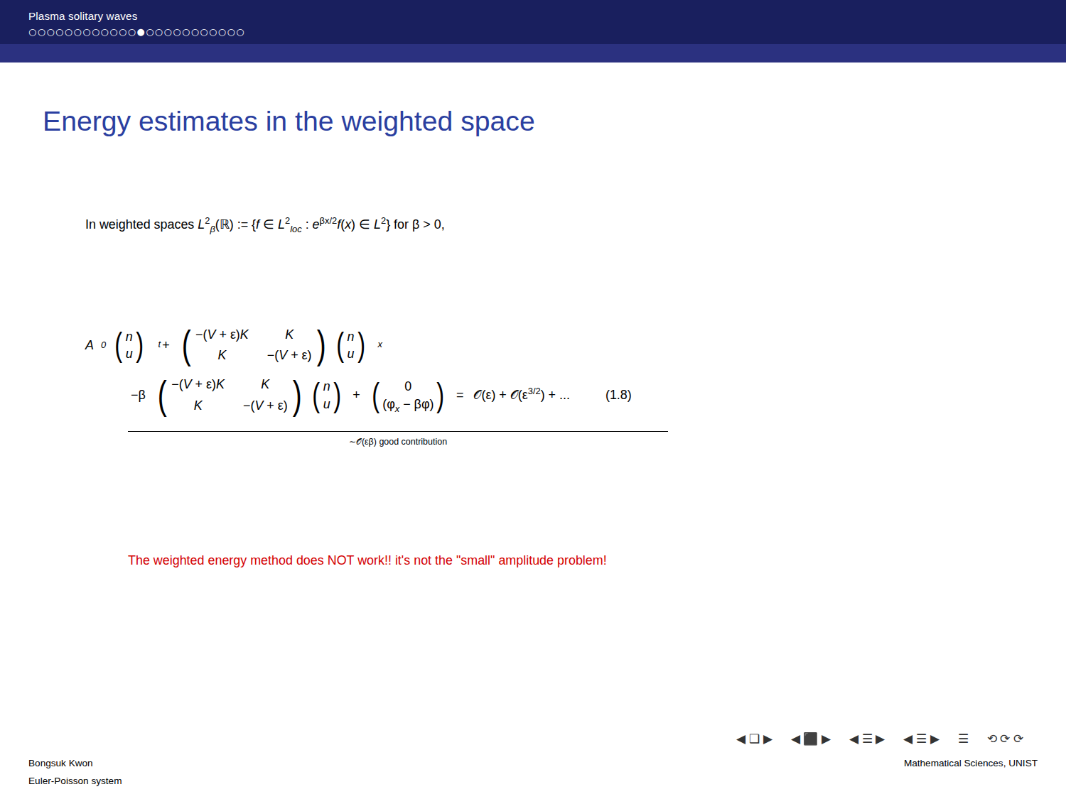Plasma solitary waves
○○○○○○○○○○○○●○○○○○○○○○○○
Energy estimates in the weighted space
In weighted spaces L2β(ℝ) := {f ∈ L2loc : eβx/2f(x) ∈ L2} for β > 0,
A0 ( nu ) t + ( −(V + ε)K K K−(V + ε) ) ( nu ) x
−β ( −(V + ε)K K K−(V + ε) ) ( nu ) + ( 0(φx − βφ) ) = 𝒪(ε) + 𝒪(ε3/2) + ... (1.8)
∼𝒪(εβ) good contribution
The weighted energy method does NOT work!! it's not the "small" amplitude problem!
◀ ❑ ▶ ◀ ⬛ ▶ ◀ ☰ ▶ ◀ ☰ ▶ ☰ ⟲ ⟳ ⟳
Bongsuk Kwon
Euler-Poisson system
Mathematical Sciences, UNIST